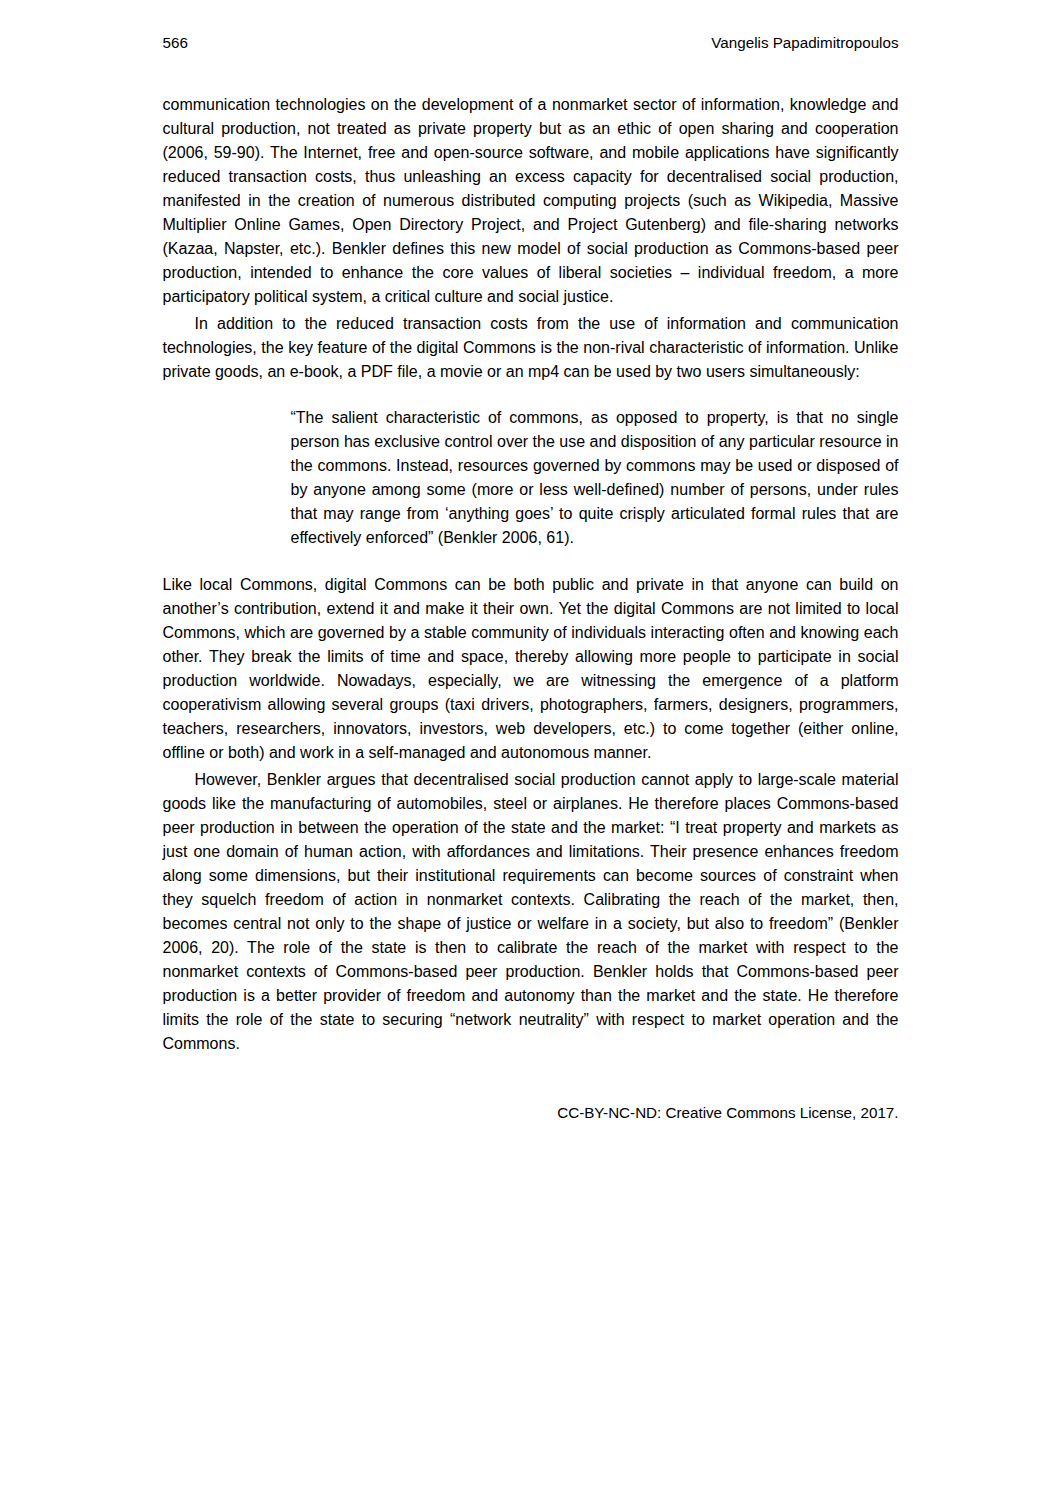566 Vangelis Papadimitropoulos
communication technologies on the development of a nonmarket sector of information, knowledge and cultural production, not treated as private property but as an ethic of open sharing and cooperation (2006, 59-90). The Internet, free and open-source software, and mobile applications have significantly reduced transaction costs, thus unleashing an excess capacity for decentralised social production, manifested in the creation of numerous distributed computing projects (such as Wikipedia, Massive Multiplier Online Games, Open Directory Project, and Project Gutenberg) and file-sharing networks (Kazaa, Napster, etc.). Benkler defines this new model of social production as Commons-based peer production, intended to enhance the core values of liberal societies – individual freedom, a more participatory political system, a critical culture and social justice.
In addition to the reduced transaction costs from the use of information and communication technologies, the key feature of the digital Commons is the non-rival characteristic of information. Unlike private goods, an e-book, a PDF file, a movie or an mp4 can be used by two users simultaneously:
“The salient characteristic of commons, as opposed to property, is that no single person has exclusive control over the use and disposition of any particular resource in the commons. Instead, resources governed by commons may be used or disposed of by anyone among some (more or less well-defined) number of persons, under rules that may range from ‘anything goes’ to quite crisply articulated formal rules that are effectively enforced” (Benkler 2006, 61).
Like local Commons, digital Commons can be both public and private in that anyone can build on another’s contribution, extend it and make it their own. Yet the digital Commons are not limited to local Commons, which are governed by a stable community of individuals interacting often and knowing each other. They break the limits of time and space, thereby allowing more people to participate in social production worldwide. Nowadays, especially, we are witnessing the emergence of a platform cooperativism allowing several groups (taxi drivers, photographers, farmers, designers, programmers, teachers, researchers, innovators, investors, web developers, etc.) to come together (either online, offline or both) and work in a self-managed and autonomous manner.
However, Benkler argues that decentralised social production cannot apply to large-scale material goods like the manufacturing of automobiles, steel or airplanes. He therefore places Commons-based peer production in between the operation of the state and the market: “I treat property and markets as just one domain of human action, with affordances and limitations. Their presence enhances freedom along some dimensions, but their institutional requirements can become sources of constraint when they squelch freedom of action in nonmarket contexts. Calibrating the reach of the market, then, becomes central not only to the shape of justice or welfare in a society, but also to freedom” (Benkler 2006, 20). The role of the state is then to calibrate the reach of the market with respect to the nonmarket contexts of Commons-based peer production. Benkler holds that Commons-based peer production is a better provider of freedom and autonomy than the market and the state. He therefore limits the role of the state to securing “network neutrality” with respect to market operation and the Commons.
CC-BY-NC-ND: Creative Commons License, 2017.